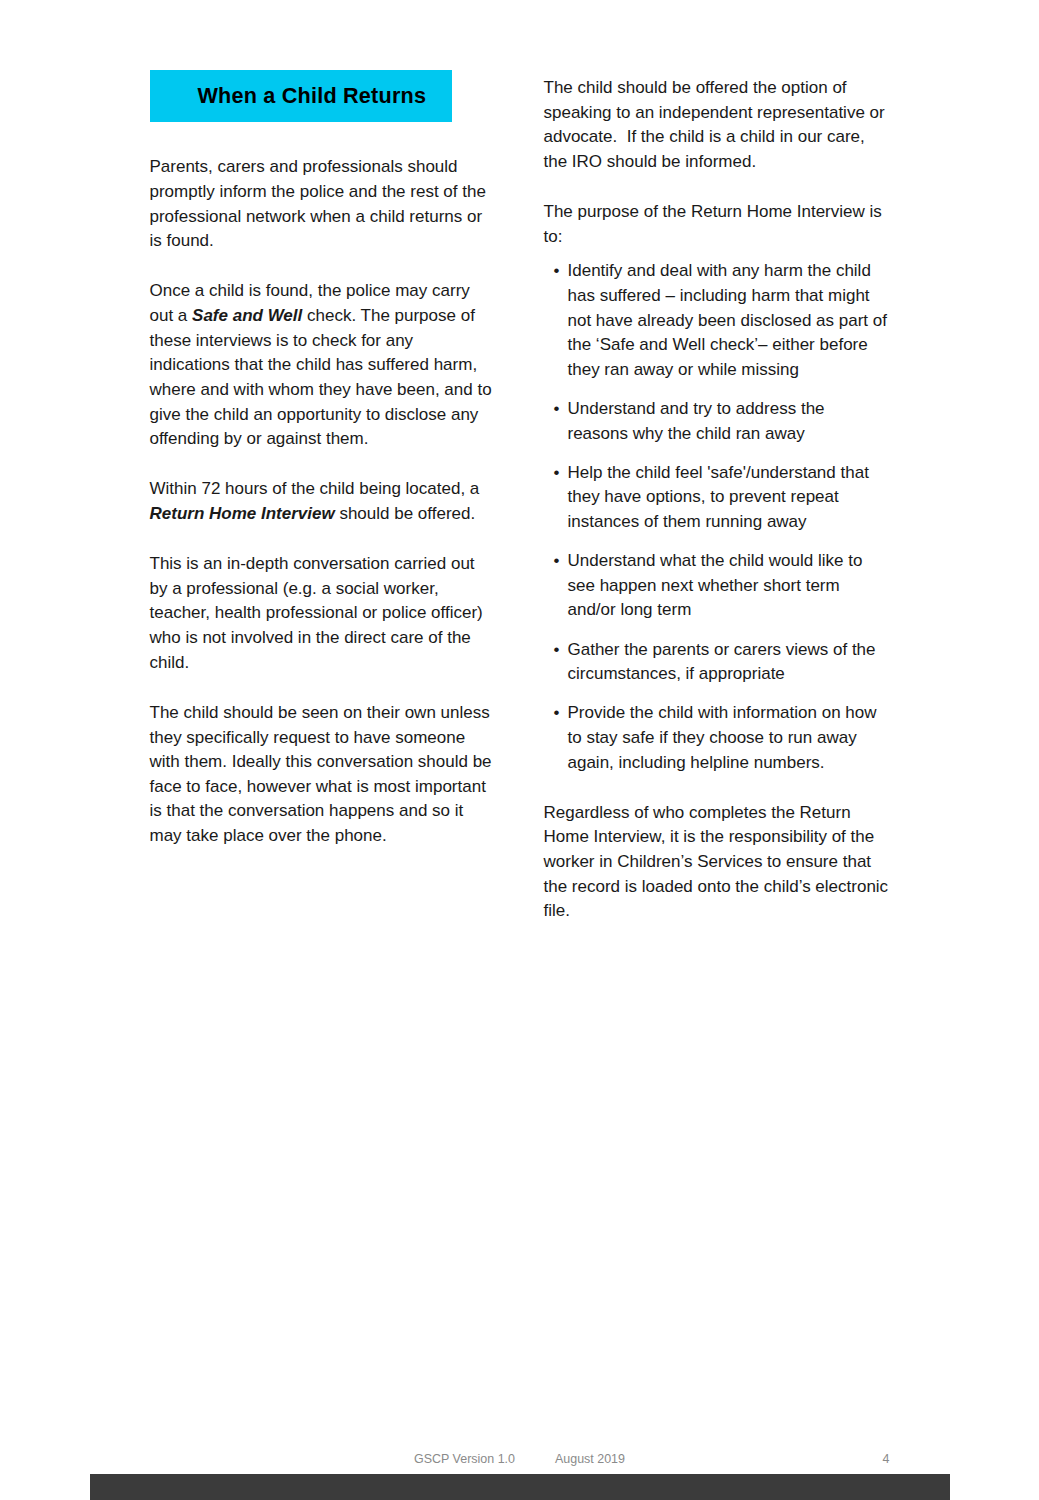When a Child Returns
Parents, carers and professionals should promptly inform the police and the rest of the professional network when a child returns or is found.
Once a child is found, the police may carry out a Safe and Well check. The purpose of these interviews is to check for any indications that the child has suffered harm, where and with whom they have been, and to give the child an opportunity to disclose any offending by or against them.
Within 72 hours of the child being located, a Return Home Interview should be offered.
This is an in-depth conversation carried out by a professional (e.g. a social worker, teacher, health professional or police officer) who is not involved in the direct care of the child.
The child should be seen on their own unless they specifically request to have someone with them. Ideally this conversation should be face to face, however what is most important is that the conversation happens and so it may take place over the phone.
The child should be offered the option of speaking to an independent representative or advocate. If the child is a child in our care, the IRO should be informed.
The purpose of the Return Home Interview is to:
Identify and deal with any harm the child has suffered – including harm that might not have already been disclosed as part of the ‘Safe and Well check’– either before they ran away or while missing
Understand and try to address the reasons why the child ran away
Help the child feel 'safe'/understand that they have options, to prevent repeat instances of them running away
Understand what the child would like to see happen next whether short term and/or long term
Gather the parents or carers views of the circumstances, if appropriate
Provide the child with information on how to stay safe if they choose to run away again, including helpline numbers.
Regardless of who completes the Return Home Interview, it is the responsibility of the worker in Children’s Services to ensure that the record is loaded onto the child’s electronic file.
GSCP Version 1.0 August 2019 4